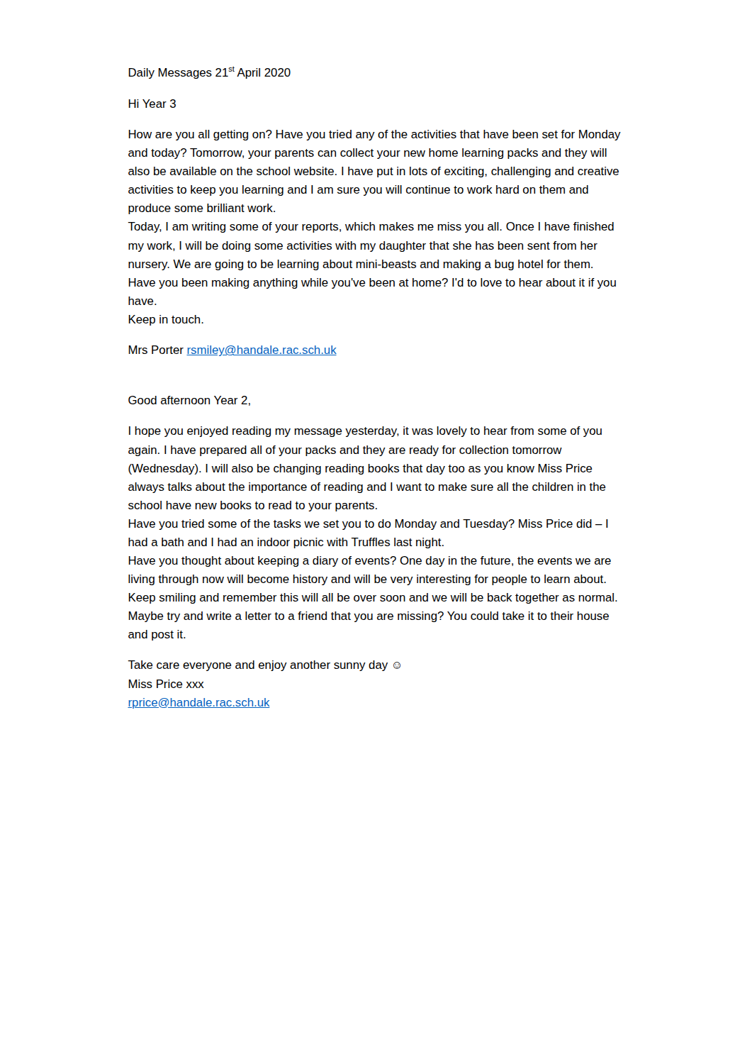Daily Messages 21st April 2020
Hi Year 3
How are you all getting on? Have you tried any of the activities that have been set for Monday and today? Tomorrow, your parents can collect your new home learning packs and they will also be available on the school website. I have put in lots of exciting, challenging and creative activities to keep you learning and I am sure you will continue to work hard on them and produce some brilliant work.
Today, I am writing some of your reports, which makes me miss you all. Once I have finished my work, I will be doing some activities with my daughter that she has been sent from her nursery. We are going to be learning about mini-beasts and making a bug hotel for them. Have you been making anything while you've been at home? I'd to love to hear about it if you have.
Keep in touch.
Mrs Porter rsmiley@handale.rac.sch.uk
Good afternoon Year 2,
I hope you enjoyed reading my message yesterday, it was lovely to hear from some of you again. I have prepared all of your packs and they are ready for collection tomorrow (Wednesday). I will also be changing reading books that day too as you know Miss Price always talks about the importance of reading and I want to make sure all the children in the school have new books to read to your parents.
Have you tried some of the tasks we set you to do Monday and Tuesday? Miss Price did – I had a bath and I had an indoor picnic with Truffles last night.
Have you thought about keeping a diary of events? One day in the future, the events we are living through now will become history and will be very interesting for people to learn about.
Keep smiling and remember this will all be over soon and we will be back together as normal. Maybe try and write a letter to a friend that you are missing? You could take it to their house and post it.
Take care everyone and enjoy another sunny day ☺
Miss Price xxx
rprice@handale.rac.sch.uk